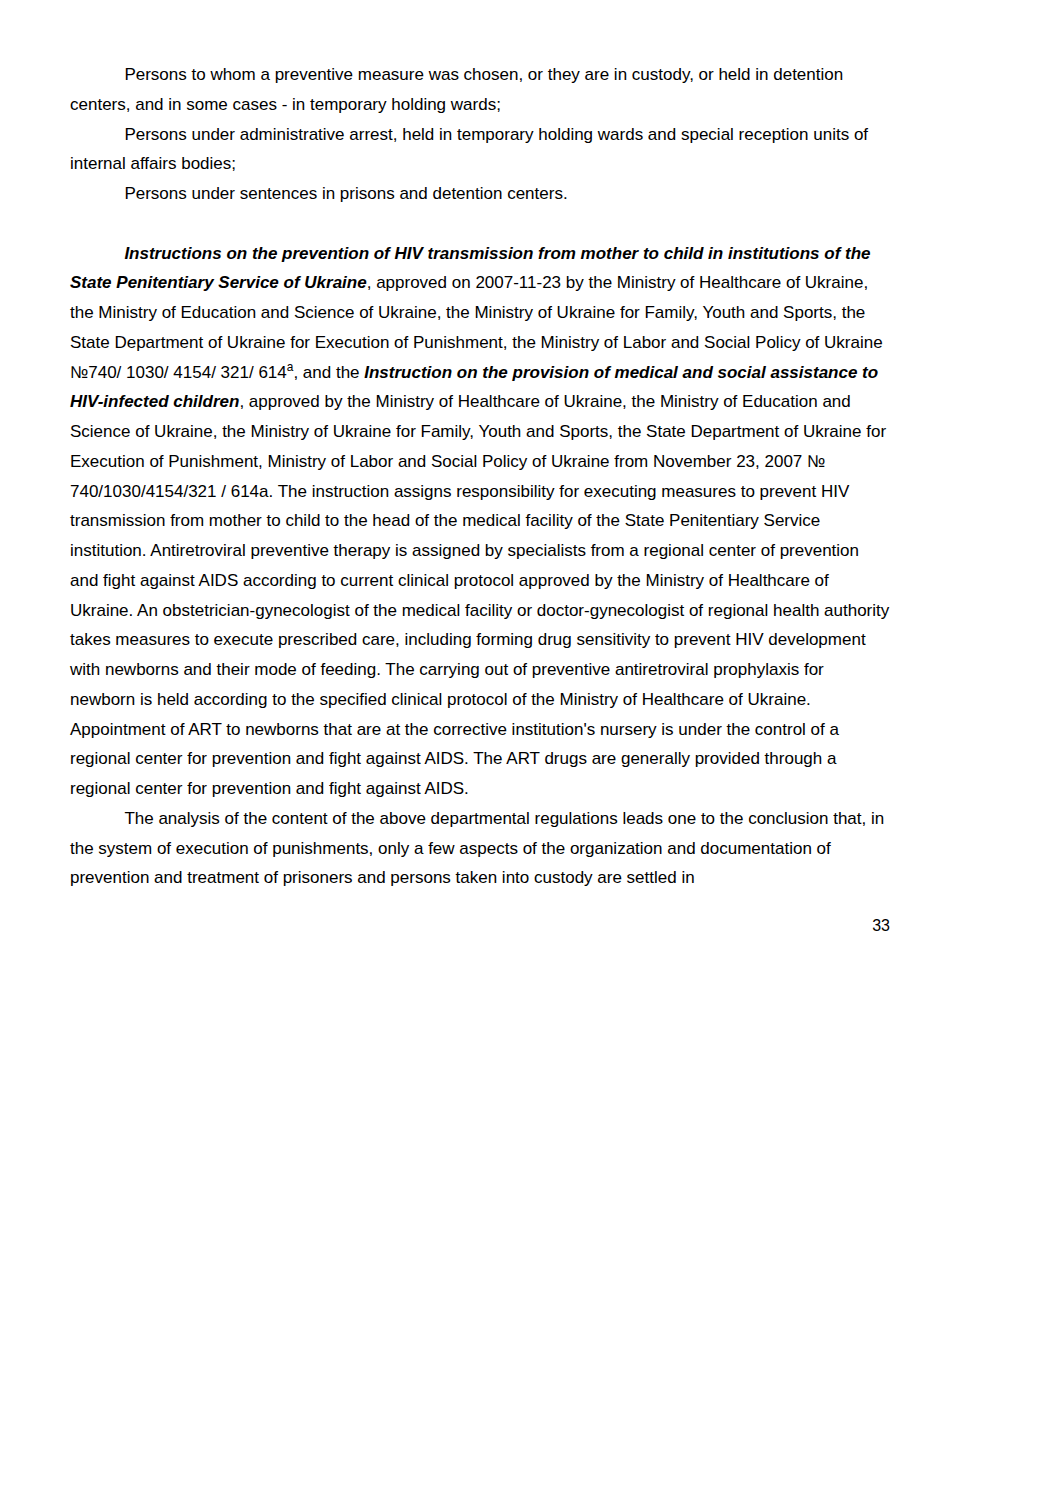Persons to whom a preventive measure was chosen, or they are in custody, or held in detention centers, and in some cases - in temporary holding wards;
Persons under administrative arrest, held in temporary holding wards and special reception units of internal affairs bodies;
Persons under sentences in prisons and detention centers.
Instructions on the prevention of HIV transmission from mother to child in institutions of the State Penitentiary Service of Ukraine, approved on 2007-11-23 by the Ministry of Healthcare of Ukraine, the Ministry of Education and Science of Ukraine, the Ministry of Ukraine for Family, Youth and Sports, the State Department of Ukraine for Execution of Punishment, the Ministry of Labor and Social Policy of Ukraine №740/ 1030/ 4154/ 321/ 614a, and the Instruction on the provision of medical and social assistance to HIV-infected children, approved by the Ministry of Healthcare of Ukraine, the Ministry of Education and Science of Ukraine, the Ministry of Ukraine for Family, Youth and Sports, the State Department of Ukraine for Execution of Punishment, Ministry of Labor and Social Policy of Ukraine from November 23, 2007 № 740/1030/4154/321 / 614a. The instruction assigns responsibility for executing measures to prevent HIV transmission from mother to child to the head of the medical facility of the State Penitentiary Service institution. Antiretroviral preventive therapy is assigned by specialists from a regional center of prevention and fight against AIDS according to current clinical protocol approved by the Ministry of Healthcare of Ukraine. An obstetrician-gynecologist of the medical facility or doctor-gynecologist of regional health authority takes measures to execute prescribed care, including forming drug sensitivity to prevent HIV development with newborns and their mode of feeding. The carrying out of preventive antiretroviral prophylaxis for newborn is held according to the specified clinical protocol of the Ministry of Healthcare of Ukraine. Appointment of ART to newborns that are at the corrective institution's nursery is under the control of a regional center for prevention and fight against AIDS. The ART drugs are generally provided through a regional center for prevention and fight against AIDS.
The analysis of the content of the above departmental regulations leads one to the conclusion that, in the system of execution of punishments, only a few aspects of the organization and documentation of prevention and treatment of prisoners and persons taken into custody are settled in
33